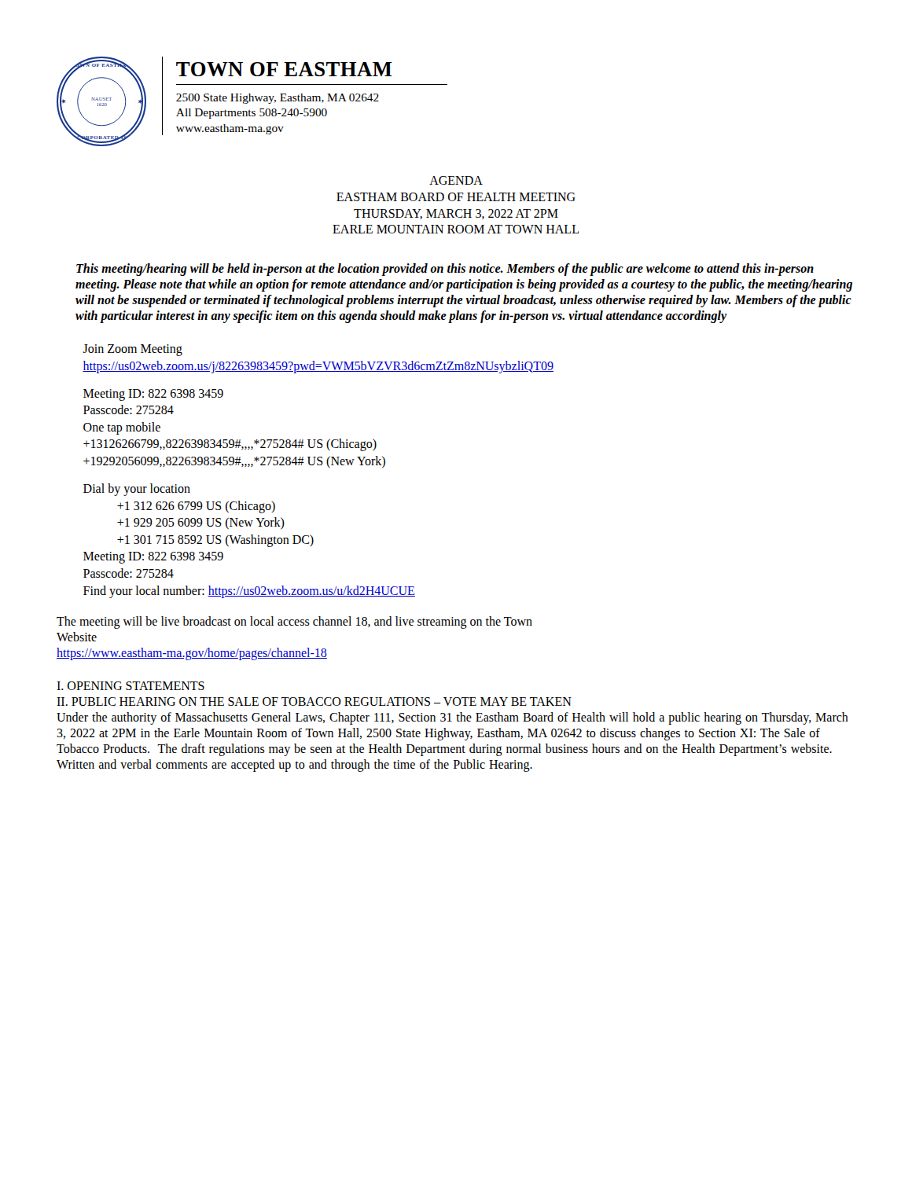TOWN OF EASTHAM INCORPORATED 1651 ★ ★
NAUSET
1620
TOWN OF EASTHAM
2500 State Highway, Eastham, MA 02642
All Departments 508-240-5900
www.eastham-ma.gov
AGENDA
EASTHAM BOARD OF HEALTH MEETING
THURSDAY, MARCH 3, 2022 AT 2PM
EARLE MOUNTAIN ROOM AT TOWN HALL
This meeting/hearing will be held in-person at the location provided on this notice. Members of the public are welcome to attend this in-person meeting. Please note that while an option for remote attendance and/or participation is being provided as a courtesy to the public, the meeting/hearing will not be suspended or terminated if technological problems interrupt the virtual broadcast, unless otherwise required by law. Members of the public with particular interest in any specific item on this agenda should make plans for in-person vs. virtual attendance accordingly
Join Zoom Meeting
https://us02web.zoom.us/j/82263983459?pwd=VWM5bVZVR3d6cmZtZm8zNUsybzliQT09
Meeting ID: 822 6398 3459
Passcode: 275284
One tap mobile
+13126266799,,82263983459#,,,,*275284# US (Chicago)
+19292056099,,82263983459#,,,,*275284# US (New York)
Dial by your location
+1 312 626 6799 US (Chicago)
+1 929 205 6099 US (New York)
+1 301 715 8592 US (Washington DC)
Meeting ID: 822 6398 3459
Passcode: 275284
Find your local number: https://us02web.zoom.us/u/kd2H4UCUE
The meeting will be live broadcast on local access channel 18, and live streaming on the Town
Website
https://www.eastham-ma.gov/home/pages/channel-18
I. OPENING STATEMENTS
II. PUBLIC HEARING ON THE SALE OF TOBACCO REGULATIONS – VOTE MAY BE TAKEN
Under the authority of Massachusetts General Laws, Chapter 111, Section 31 the Eastham Board of Health will hold a public hearing on Thursday, March 3, 2022 at 2PM in the Earle Mountain Room of Town Hall, 2500 State Highway, Eastham, MA 02642 to discuss changes to Section XI: The Sale of Tobacco Products. The draft regulations may be seen at the Health Department during normal business hours and on the Health Department’s website. Written and verbal comments are accepted up to and through the time of the Public Hearing.